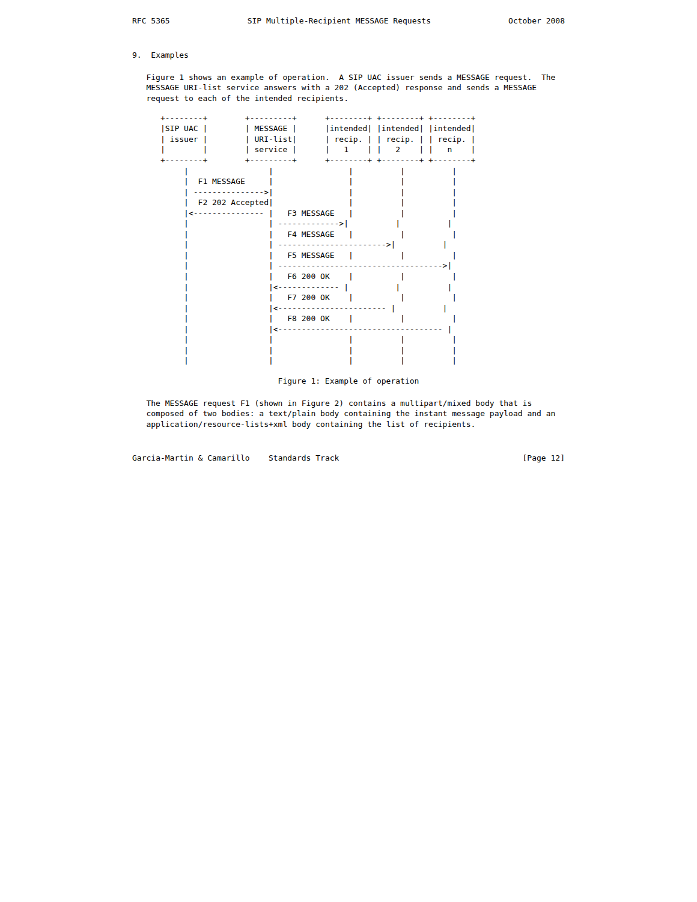RFC 5365 SIP Multiple-Recipient MESSAGE Requests October 2008
9. Examples
Figure 1 shows an example of operation. A SIP UAC issuer sends a MESSAGE request. The MESSAGE URI-list service answers with a 202 (Accepted) response and sends a MESSAGE request to each of the intended recipients.
   +--------+        +---------+      +--------+ +--------+ +--------+
   |SIP UAC |        | MESSAGE |      |intended| |intended| |intended|
   | issuer |        | URI-list|      | recip. | | recip. | | recip. |
   |        |        | service |      |   1    | |   2    | |   n    |
   +--------+        +---------+      +--------+ +--------+ +--------+
        |                 |                |          |          |
        |  F1 MESSAGE     |                |          |          |
        | --------------->|                |          |          |
        |  F2 202 Accepted|                |          |          |
        |<--------------- |   F3 MESSAGE   |          |          |
        |                 | ------------->|          |          |
        |                 |   F4 MESSAGE   |          |          |
        |                 | ----------------------->|          |
        |                 |   F5 MESSAGE   |          |          |
        |                 | ----------------------------------->|
        |                 |   F6 200 OK    |          |          |
        |                 |<------------- |          |          |
        |                 |   F7 200 OK    |          |          |
        |                 |<----------------------- |          |
        |                 |   F8 200 OK    |          |          |
        |                 |<----------------------------------- |
        |                 |                |          |          |
        |                 |                |          |          |
        |                 |                |          |          |
Figure 1: Example of operation
The MESSAGE request F1 (shown in Figure 2) contains a multipart/mixed body that is composed of two bodies: a text/plain body containing the instant message payload and an application/resource-lists+xml body containing the list of recipients.
Garcia-Martin & Camarillo Standards Track [Page 12]